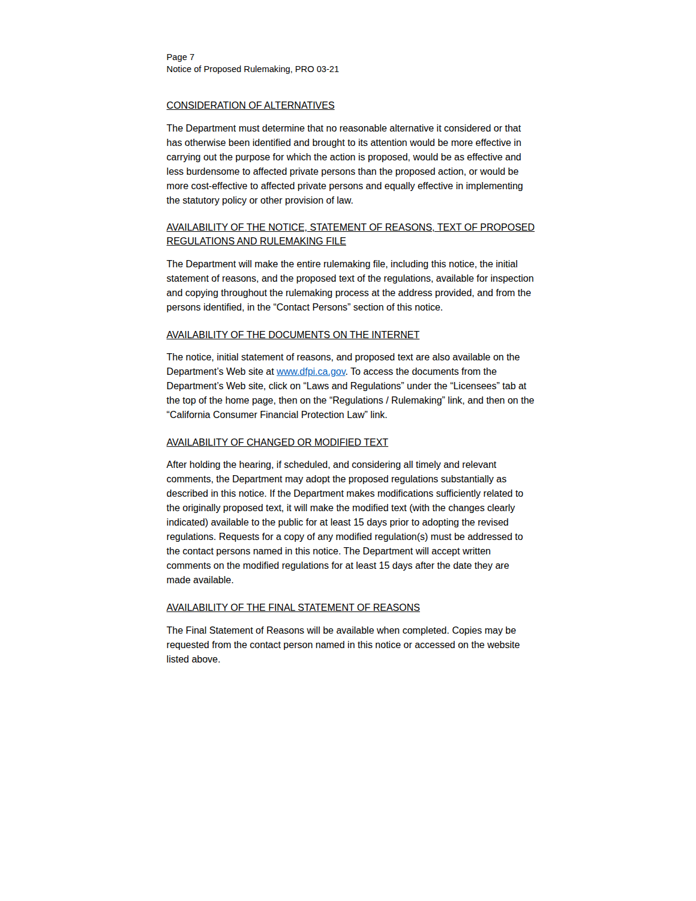Page 7
Notice of Proposed Rulemaking, PRO 03-21
CONSIDERATION OF ALTERNATIVES
The Department must determine that no reasonable alternative it considered or that has otherwise been identified and brought to its attention would be more effective in carrying out the purpose for which the action is proposed, would be as effective and less burdensome to affected private persons than the proposed action, or would be more cost-effective to affected private persons and equally effective in implementing the statutory policy or other provision of law.
AVAILABILITY OF THE NOTICE, STATEMENT OF REASONS, TEXT OF PROPOSED REGULATIONS AND RULEMAKING FILE
The Department will make the entire rulemaking file, including this notice, the initial statement of reasons, and the proposed text of the regulations, available for inspection and copying throughout the rulemaking process at the address provided, and from the persons identified, in the “Contact Persons” section of this notice.
AVAILABILITY OF THE DOCUMENTS ON THE INTERNET
The notice, initial statement of reasons, and proposed text are also available on the Department’s Web site at www.dfpi.ca.gov. To access the documents from the Department’s Web site, click on “Laws and Regulations” under the “Licensees” tab at the top of the home page, then on the “Regulations / Rulemaking” link, and then on the “California Consumer Financial Protection Law” link.
AVAILABILITY OF CHANGED OR MODIFIED TEXT
After holding the hearing, if scheduled, and considering all timely and relevant comments, the Department may adopt the proposed regulations substantially as described in this notice. If the Department makes modifications sufficiently related to the originally proposed text, it will make the modified text (with the changes clearly indicated) available to the public for at least 15 days prior to adopting the revised regulations. Requests for a copy of any modified regulation(s) must be addressed to the contact persons named in this notice. The Department will accept written comments on the modified regulations for at least 15 days after the date they are made available.
AVAILABILITY OF THE FINAL STATEMENT OF REASONS
The Final Statement of Reasons will be available when completed. Copies may be requested from the contact person named in this notice or accessed on the website listed above.